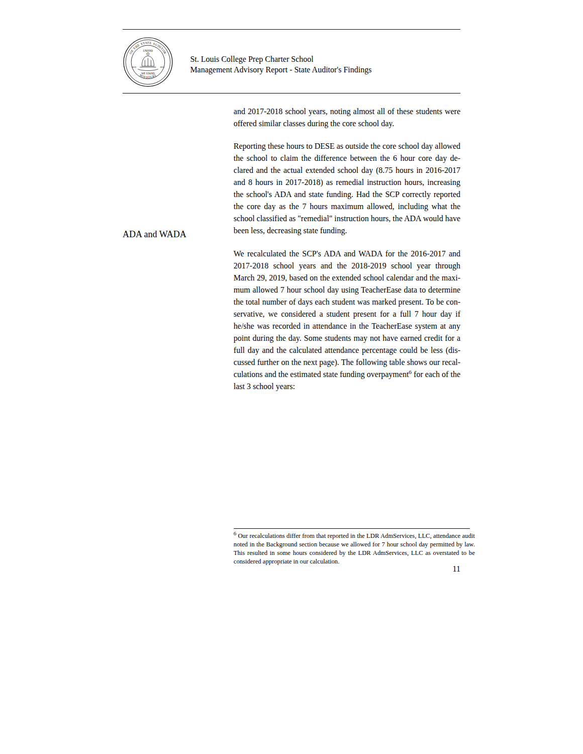OF THE STATE AUDITOR MISSOURI UNITED WE STAND 1820 1821
St. Louis College Prep Charter School
Management Advisory Report - State Auditor's Findings
ADA and WADA
and 2017-2018 school years, noting almost all of these students were offered similar classes during the core school day.
Reporting these hours to DESE as outside the core school day allowed the school to claim the difference between the 6 hour core day declared and the actual extended school day (8.75 hours in 2016-2017 and 8 hours in 2017-2018) as remedial instruction hours, increasing the school's ADA and state funding. Had the SCP correctly reported the core day as the 7 hours maximum allowed, including what the school classified as "remedial" instruction hours, the ADA would have been less, decreasing state funding.
We recalculated the SCP's ADA and WADA for the 2016-2017 and 2017-2018 school years and the 2018-2019 school year through March 29, 2019, based on the extended school calendar and the maximum allowed 7 hour school day using TeacherEase data to determine the total number of days each student was marked present. To be conservative, we considered a student present for a full 7 hour day if he/she was recorded in attendance in the TeacherEase system at any point during the day. Some students may not have earned credit for a full day and the calculated attendance percentage could be less (discussed further on the next page). The following table shows our recalculations and the estimated state funding overpayment6 for each of the last 3 school years:
6 Our recalculations differ from that reported in the LDR AdmServices, LLC, attendance audit noted in the Background section because we allowed for 7 hour school day permitted by law. This resulted in some hours considered by the LDR AdmServices, LLC as overstated to be considered appropriate in our calculation.
11